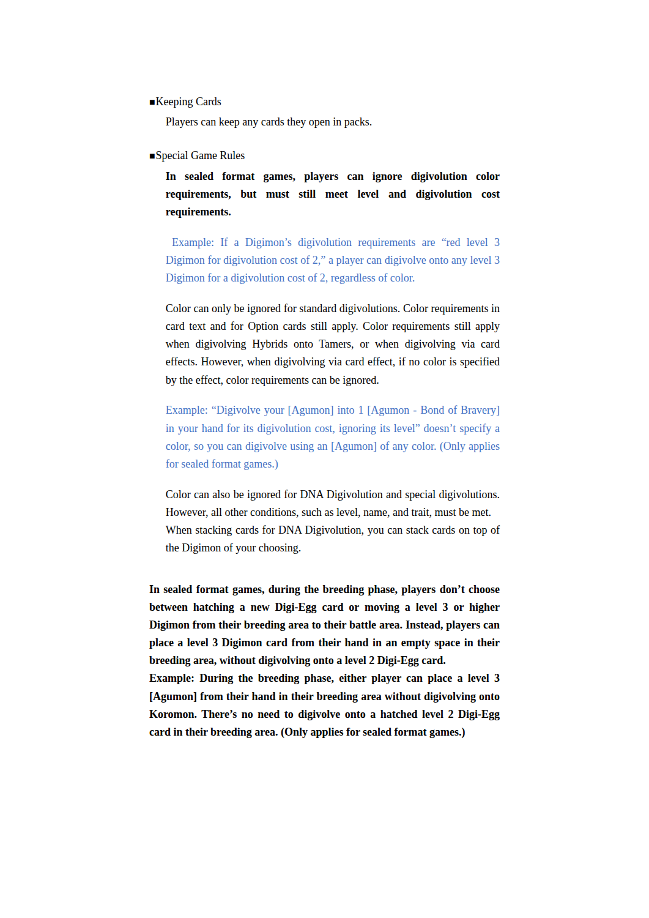Keeping Cards
Players can keep any cards they open in packs.
Special Game Rules
In sealed format games, players can ignore digivolution color requirements, but must still meet level and digivolution cost requirements.
Example: If a Digimon’s digivolution requirements are “red level 3 Digimon for digivolution cost of 2,” a player can digivolve onto any level 3 Digimon for a digivolution cost of 2, regardless of color.
Color can only be ignored for standard digivolutions. Color requirements in card text and for Option cards still apply. Color requirements still apply when digivolving Hybrids onto Tamers, or when digivolving via card effects. However, when digivolving via card effect, if no color is specified by the effect, color requirements can be ignored.
Example: “Digivolve your [Agumon] into 1 [Agumon - Bond of Bravery] in your hand for its digivolution cost, ignoring its level” doesn’t specify a color, so you can digivolve using an [Agumon] of any color. (Only applies for sealed format games.)
Color can also be ignored for DNA Digivolution and special digivolutions. However, all other conditions, such as level, name, and trait, must be met.
When stacking cards for DNA Digivolution, you can stack cards on top of the Digimon of your choosing.
In sealed format games, during the breeding phase, players don’t choose between hatching a new Digi-Egg card or moving a level 3 or higher Digimon from their breeding area to their battle area. Instead, players can place a level 3 Digimon card from their hand in an empty space in their breeding area, without digivolving onto a level 2 Digi-Egg card.
Example: During the breeding phase, either player can place a level 3 [Agumon] from their hand in their breeding area without digivolving onto Koromon. There’s no need to digivolve onto a hatched level 2 Digi-Egg card in their breeding area. (Only applies for sealed format games.)